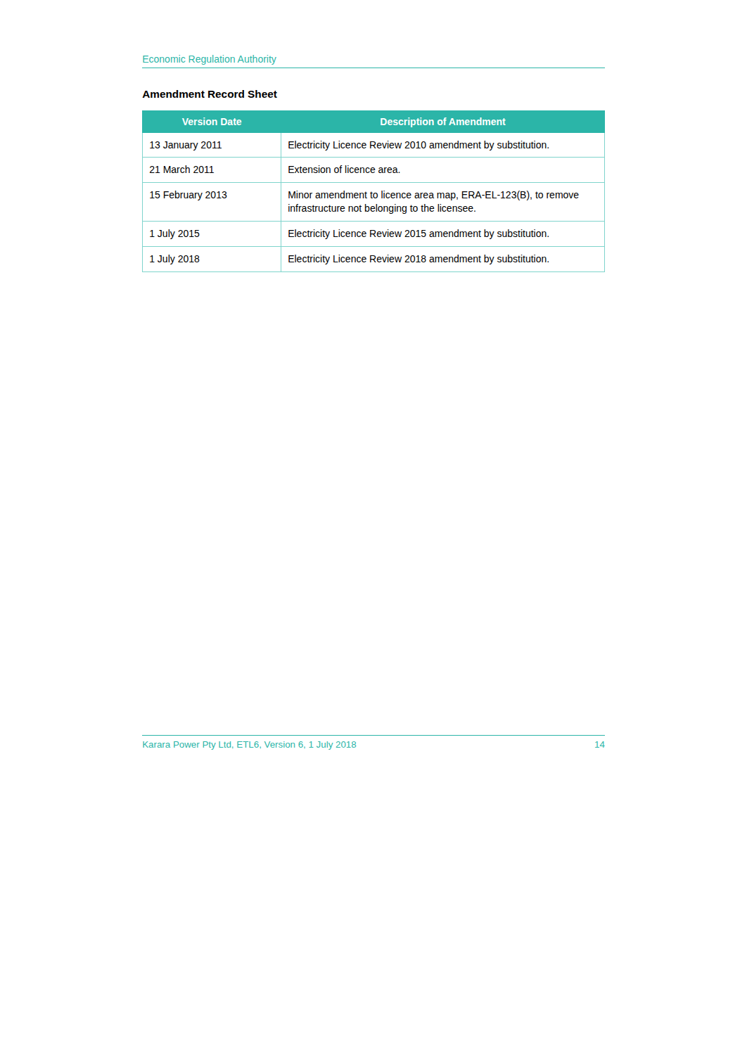Economic Regulation Authority
Amendment Record Sheet
| Version Date | Description of Amendment |
| --- | --- |
| 13 January 2011 | Electricity Licence Review 2010 amendment by substitution. |
| 21 March 2011 | Extension of licence area. |
| 15 February 2013 | Minor amendment to licence area map, ERA-EL-123(B), to remove infrastructure not belonging to the licensee. |
| 1 July 2015 | Electricity Licence Review 2015 amendment by substitution. |
| 1 July 2018 | Electricity Licence Review 2018 amendment by substitution. |
Karara Power Pty Ltd, ETL6, Version 6, 1 July 2018 14